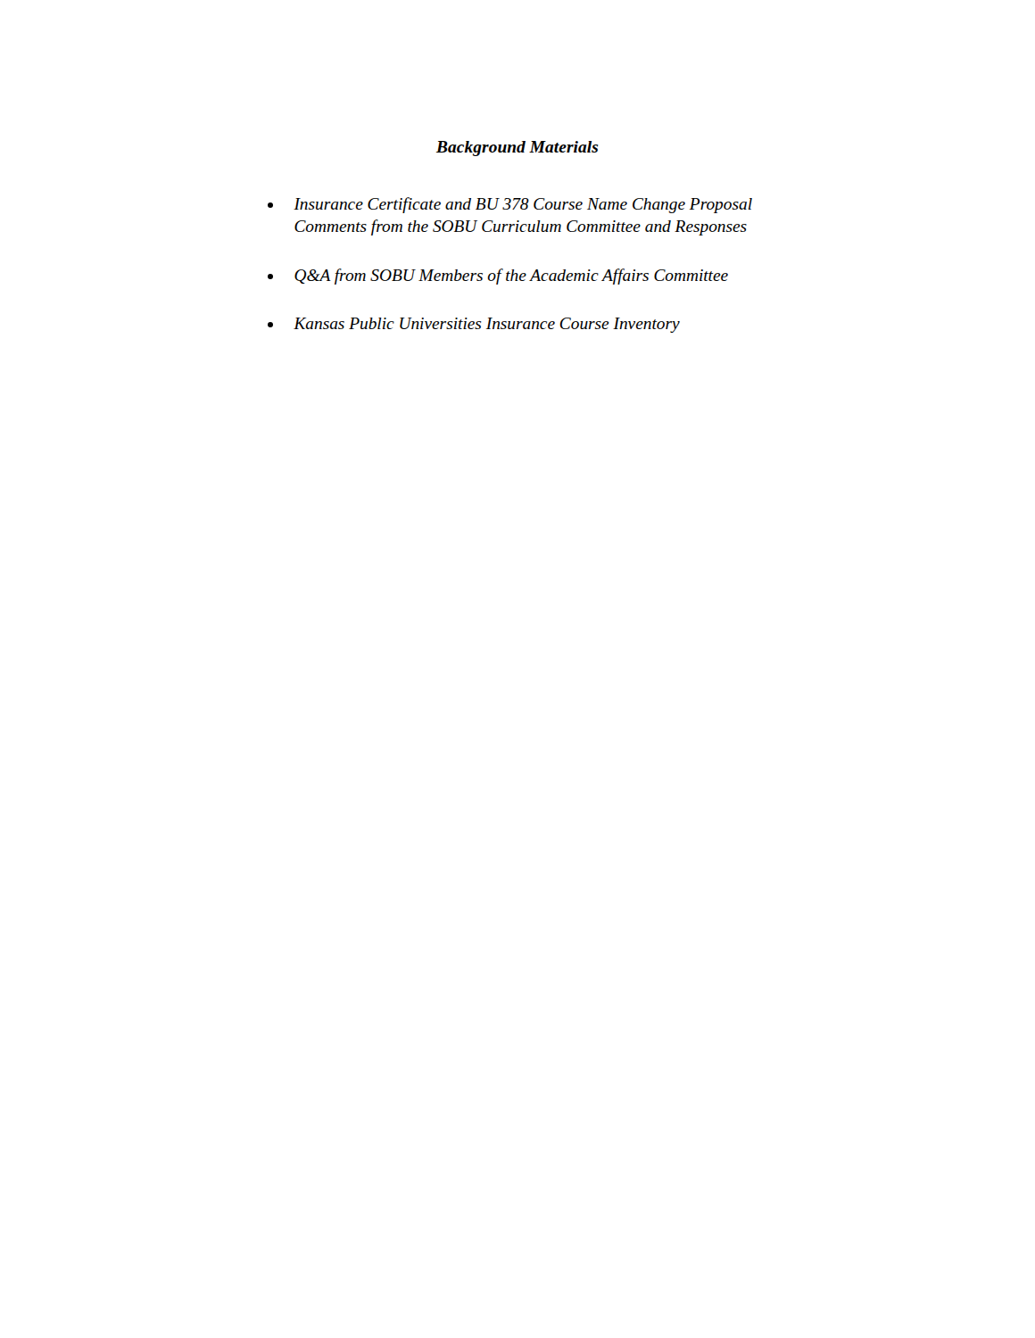Background Materials
Insurance Certificate and BU 378 Course Name Change Proposal Comments from the SOBU Curriculum Committee and Responses
Q&A from SOBU Members of the Academic Affairs Committee
Kansas Public Universities Insurance Course Inventory